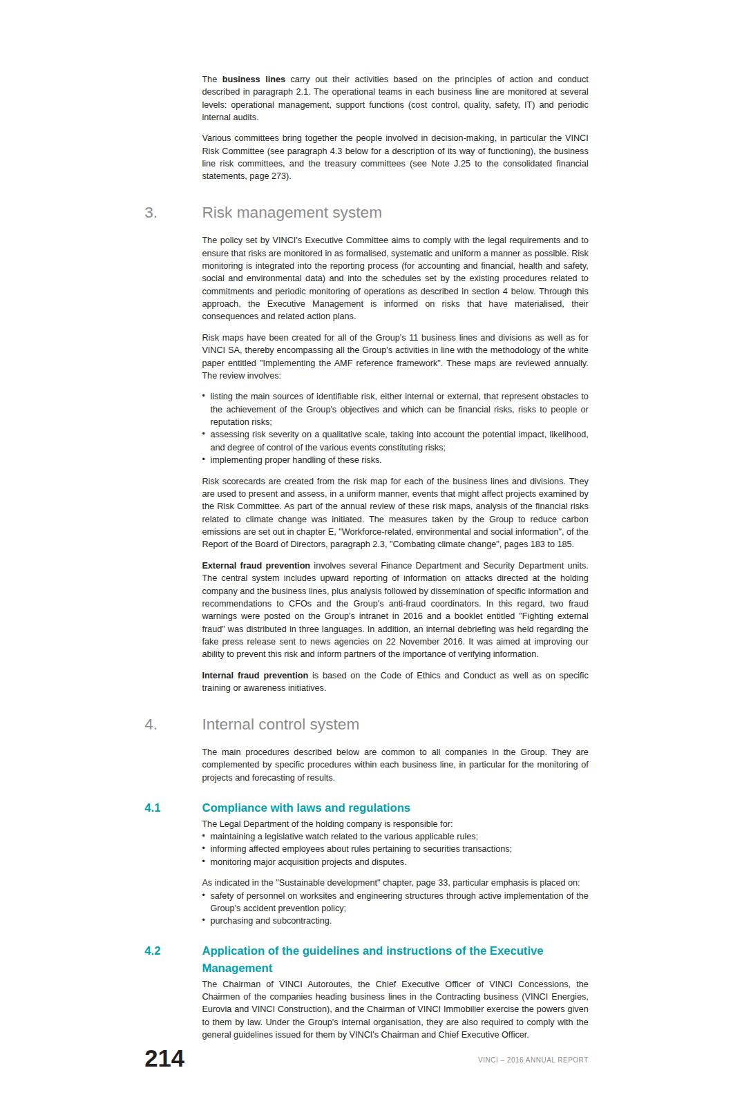The business lines carry out their activities based on the principles of action and conduct described in paragraph 2.1. The operational teams in each business line are monitored at several levels: operational management, support functions (cost control, quality, safety, IT) and periodic internal audits.
Various committees bring together the people involved in decision-making, in particular the VINCI Risk Committee (see paragraph 4.3 below for a description of its way of functioning), the business line risk committees, and the treasury committees (see Note J.25 to the consolidated financial statements, page 273).
3. Risk management system
The policy set by VINCI's Executive Committee aims to comply with the legal requirements and to ensure that risks are monitored in as formalised, systematic and uniform a manner as possible. Risk monitoring is integrated into the reporting process (for accounting and financial, health and safety, social and environmental data) and into the schedules set by the existing procedures related to commitments and periodic monitoring of operations as described in section 4 below. Through this approach, the Executive Management is informed on risks that have materialised, their consequences and related action plans.
Risk maps have been created for all of the Group's 11 business lines and divisions as well as for VINCI SA, thereby encompassing all the Group's activities in line with the methodology of the white paper entitled "Implementing the AMF reference framework". These maps are reviewed annually. The review involves:
listing the main sources of identifiable risk, either internal or external, that represent obstacles to the achievement of the Group's objectives and which can be financial risks, risks to people or reputation risks;
assessing risk severity on a qualitative scale, taking into account the potential impact, likelihood, and degree of control of the various events constituting risks;
implementing proper handling of these risks.
Risk scorecards are created from the risk map for each of the business lines and divisions. They are used to present and assess, in a uniform manner, events that might affect projects examined by the Risk Committee. As part of the annual review of these risk maps, analysis of the financial risks related to climate change was initiated. The measures taken by the Group to reduce carbon emissions are set out in chapter E, "Workforce-related, environmental and social information", of the Report of the Board of Directors, paragraph 2.3, "Combating climate change", pages 183 to 185.
External fraud prevention involves several Finance Department and Security Department units. The central system includes upward reporting of information on attacks directed at the holding company and the business lines, plus analysis followed by dissemination of specific information and recommendations to CFOs and the Group's anti-fraud coordinators. In this regard, two fraud warnings were posted on the Group's intranet in 2016 and a booklet entitled "Fighting external fraud" was distributed in three languages. In addition, an internal debriefing was held regarding the fake press release sent to news agencies on 22 November 2016. It was aimed at improving our ability to prevent this risk and inform partners of the importance of verifying information.
Internal fraud prevention is based on the Code of Ethics and Conduct as well as on specific training or awareness initiatives.
4. Internal control system
The main procedures described below are common to all companies in the Group. They are complemented by specific procedures within each business line, in particular for the monitoring of projects and forecasting of results.
4.1 Compliance with laws and regulations
The Legal Department of the holding company is responsible for:
maintaining a legislative watch related to the various applicable rules;
informing affected employees about rules pertaining to securities transactions;
monitoring major acquisition projects and disputes.
As indicated in the "Sustainable development" chapter, page 33, particular emphasis is placed on:
safety of personnel on worksites and engineering structures through active implementation of the Group's accident prevention policy;
purchasing and subcontracting.
4.2 Application of the guidelines and instructions of the Executive Management
The Chairman of VINCI Autoroutes, the Chief Executive Officer of VINCI Concessions, the Chairmen of the companies heading business lines in the Contracting business (VINCI Energies, Eurovia and VINCI Construction), and the Chairman of VINCI Immobilier exercise the powers given to them by law. Under the Group's internal organisation, they are also required to comply with the general guidelines issued for them by VINCI's Chairman and Chief Executive Officer.
214
VINCI – 2016 ANNUAL REPORT